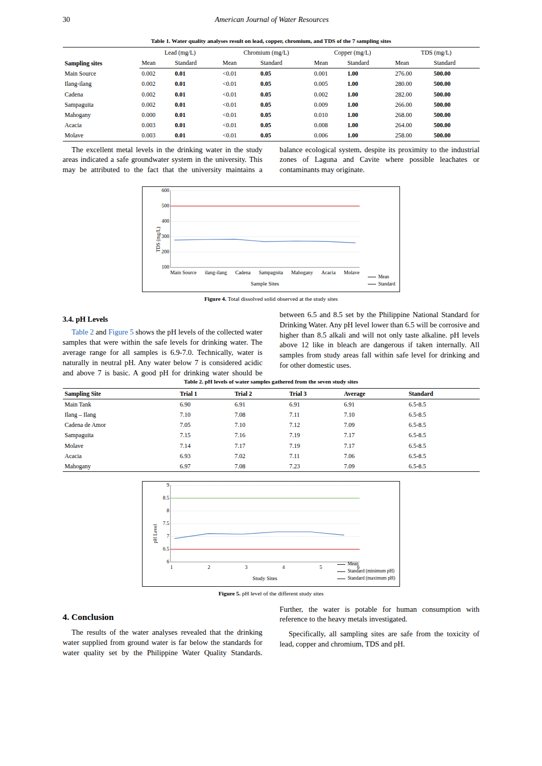30
American Journal of Water Resources
Table 1. Water quality analyses result on lead, copper, chromium, and TDS of the 7 sampling sites
| Sampling sites | Lead (mg/L) | Chromium (mg/L) | Copper (mg/L) | TDS (mg/L) |
| --- | --- | --- | --- | --- |
| Mean | Standard | Mean | Standard | Mean | Standard | Mean | Standard |
| Main Source | 0.002 | 0.01 | <0.01 | 0.05 | 0.001 | 1.00 | 276.00 | 500.00 |
| Ilang-ilang | 0.002 | 0.01 | <0.01 | 0.05 | 0.005 | 1.00 | 280.00 | 500.00 |
| Cadena | 0.002 | 0.01 | <0.01 | 0.05 | 0.002 | 1.00 | 282.00 | 500.00 |
| Sampaguita | 0.002 | 0.01 | <0.01 | 0.05 | 0.009 | 1.00 | 266.00 | 500.00 |
| Mahogany | 0.000 | 0.01 | <0.01 | 0.05 | 0.010 | 1.00 | 268.00 | 500.00 |
| Acacia | 0.003 | 0.01 | <0.01 | 0.05 | 0.008 | 1.00 | 264.00 | 500.00 |
| Molave | 0.003 | 0.01 | <0.01 | 0.05 | 0.006 | 1.00 | 258.00 | 500.00 |
The excellent metal levels in the drinking water in the study areas indicated a safe groundwater system in the university. This may be attributed to the fact that the university maintains a balance ecological system, despite its proximity to the industrial zones of Laguna and Cavite where possible leachates or contaminants may originate.
TDS (mg/L)
600 500 400 300 200 100
Main Source ilang-ilang Cadena Sampagnita Mahogany Acacia Molave
Sample Sites
Mean
Standard
Figure 4. Total dissolved solid observed at the study sites
3.4. pH Levels
Table 2 and Figure 5 shows the pH levels of the collected water samples that were within the safe levels for drinking water. The average range for all samples is 6.9-7.0. Technically, water is naturally in neutral pH. Any water below 7 is considered acidic and above 7 is basic. A good pH for drinking water should be between 6.5 and 8.5 set by the Philippine National Standard for Drinking Water. Any pH level lower than 6.5 will be corrosive and higher than 8.5 alkali and will not only taste alkaline. pH levels above 12 like in bleach are dangerous if taken internally. All samples from study areas fall within safe level for drinking and for other domestic uses.
Table 2. pH levels of water samples gathered from the seven study sites
| Sampling Site | Trial 1 | Trial 2 | Trial 3 | Average | Standard |
| --- | --- | --- | --- | --- | --- |
| Main Tank | 6.90 | 6.91 | 6.91 | 6.91 | 6.5-8.5 |
| Ilang – Ilang | 7.10 | 7.08 | 7.11 | 7.10 | 6.5-8.5 |
| Cadena de Amor | 7.05 | 7.10 | 7.12 | 7.09 | 6.5-8.5 |
| Sampaguita | 7.15 | 7.16 | 7.19 | 7.17 | 6.5-8.5 |
| Molave | 7.14 | 7.17 | 7.19 | 7.17 | 6.5-8.5 |
| Acacia | 6.93 | 7.02 | 7.11 | 7.06 | 6.5-8.5 |
| Mahogany | 6.97 | 7.08 | 7.23 | 7.09 | 6.5-8.5 |
pH Level
9 8.5 8 7.5 7 6.5 6
1 2 3 4 5 6
Study Sites
Mean
Standard (minimum pH)
Standard (maximum pH)
Figure 5. pH level of the different study sites
4. Conclusion
The results of the water analyses revealed that the drinking water supplied from ground water is far below the standards for water quality set by the Philippine Water Quality Standards. Further, the water is potable for human consumption with reference to the heavy metals investigated.
Specifically, all sampling sites are safe from the toxicity of lead, copper and chromium, TDS and pH.